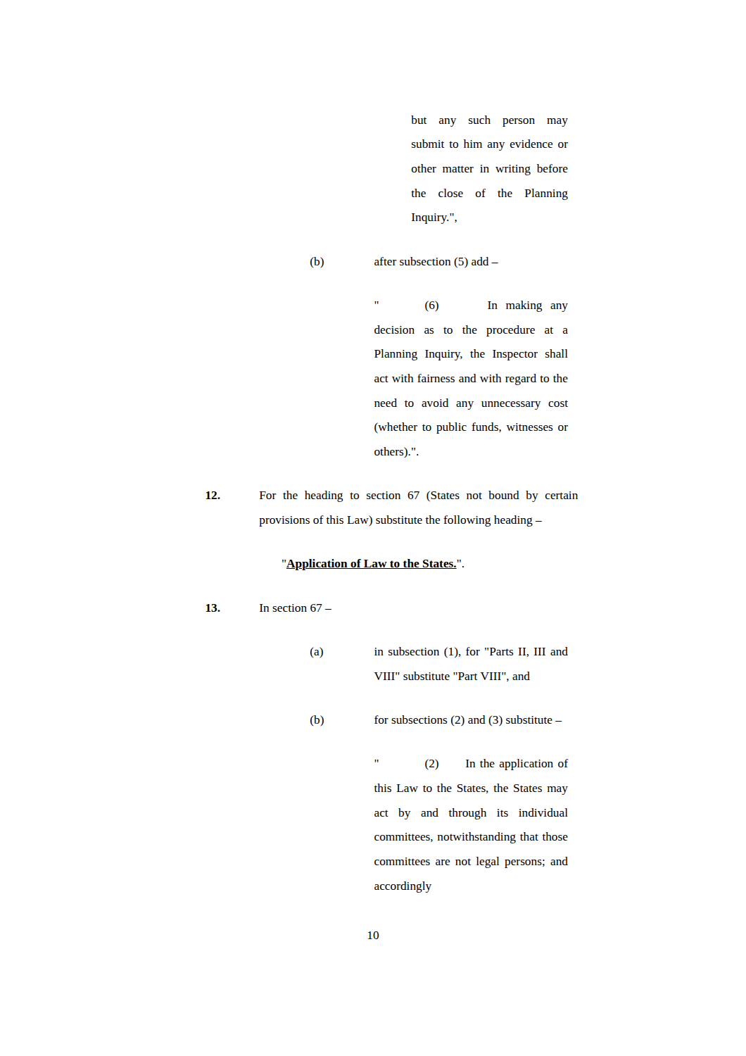but any such person may submit to him any evidence or other matter in writing before the close of the Planning Inquiry.",
(b)
after subsection (5) add –
"(6) In making any decision as to the procedure at a Planning Inquiry, the Inspector shall act with fairness and with regard to the need to avoid any unnecessary cost (whether to public funds, witnesses or others).".
12.
For the heading to section 67 (States not bound by certain provisions of this Law) substitute the following heading –
"Application of Law to the States.".
13.
In section 67 –
(a)
in subsection (1), for "Parts II, III and VIII" substitute "Part VIII", and
(b)
for subsections (2) and (3) substitute –
"(2) In the application of this Law to the States, the States may act by and through its individual committees, notwithstanding that those committees are not legal persons; and accordingly
10